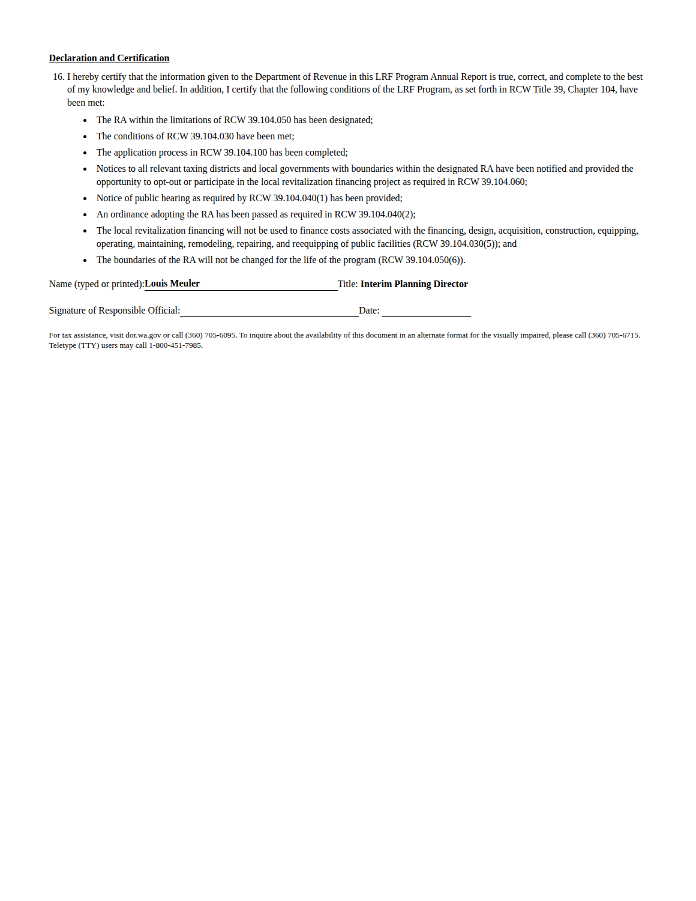Declaration and Certification
I hereby certify that the information given to the Department of Revenue in this LRF Program Annual Report is true, correct, and complete to the best of my knowledge and belief. In addition, I certify that the following conditions of the LRF Program, as set forth in RCW Title 39, Chapter 104, have been met:
The RA within the limitations of RCW 39.104.050 has been designated;
The conditions of RCW 39.104.030 have been met;
The application process in RCW 39.104.100 has been completed;
Notices to all relevant taxing districts and local governments with boundaries within the designated RA have been notified and provided the opportunity to opt-out or participate in the local revitalization financing project as required in RCW 39.104.060;
Notice of public hearing as required by RCW 39.104.040(1) has been provided;
An ordinance adopting the RA has been passed as required in RCW 39.104.040(2);
The local revitalization financing will not be used to finance costs associated with the financing, design, acquisition, construction, equipping, operating, maintaining, remodeling, repairing, and reequipping of public facilities (RCW 39.104.030(5)); and
The boundaries of the RA will not be changed for the life of the program (RCW 39.104.050(6)).
Name (typed or printed):Louis Meuler Title: Interim Planning Director
Signature of Responsible Official: Date:
For tax assistance, visit dor.wa.gov or call (360) 705-6095. To inquire about the availability of this document in an alternate format for the visually impaired, please call (360) 705-6715. Teletype (TTY) users may call 1-800-451-7985.